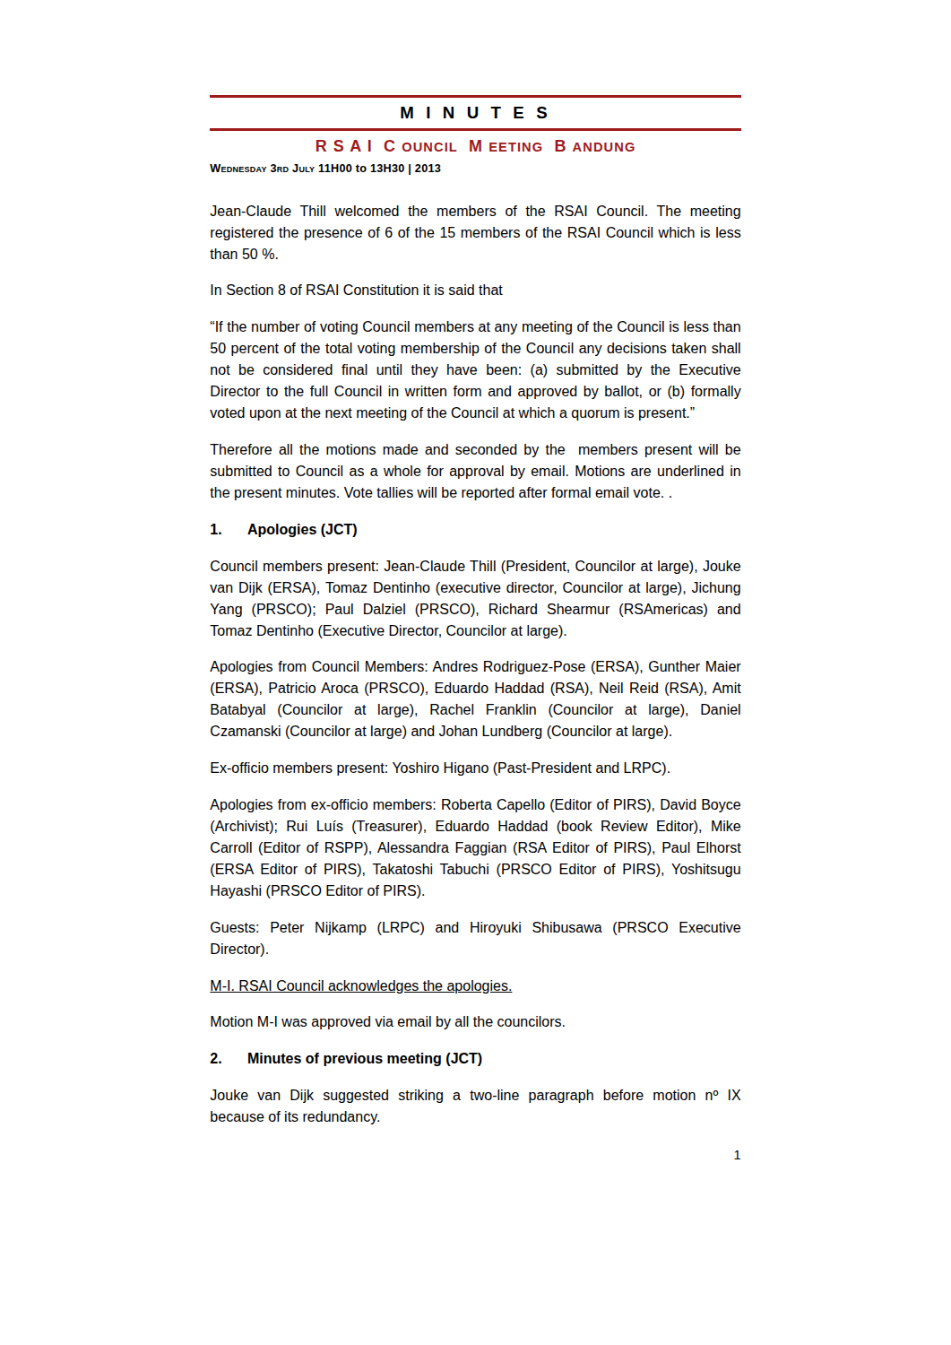M I N U T E S
R S A I C OUNCIL M EETING B ANDUNG
Wednesday 3rd July 11H00 to 13H30 | 2013
Jean-Claude Thill welcomed the members of the RSAI Council. The meeting registered the presence of 6 of the 15 members of the RSAI Council which is less than 50 %.
In Section 8 of RSAI Constitution it is said that
“If the number of voting Council members at any meeting of the Council is less than 50 percent of the total voting membership of the Council any decisions taken shall not be considered final until they have been: (a) submitted by the Executive Director to the full Council in written form and approved by ballot, or (b) formally voted upon at the next meeting of the Council at which a quorum is present.”
Therefore all the motions made and seconded by the members present will be submitted to Council as a whole for approval by email. Motions are underlined in the present minutes. Vote tallies will be reported after formal email vote. .
1. Apologies (JCT)
Council members present: Jean-Claude Thill (President, Councilor at large), Jouke van Dijk (ERSA), Tomaz Dentinho (executive director, Councilor at large), Jichung Yang (PRSCO); Paul Dalziel (PRSCO), Richard Shearmur (RSAmericas) and Tomaz Dentinho (Executive Director, Councilor at large).
Apologies from Council Members: Andres Rodriguez-Pose (ERSA), Gunther Maier (ERSA), Patricio Aroca (PRSCO), Eduardo Haddad (RSA), Neil Reid (RSA), Amit Batabyal (Councilor at large), Rachel Franklin (Councilor at large), Daniel Czamanski (Councilor at large) and Johan Lundberg (Councilor at large).
Ex-officio members present: Yoshiro Higano (Past-President and LRPC).
Apologies from ex-officio members: Roberta Capello (Editor of PIRS), David Boyce (Archivist); Rui Luís (Treasurer), Eduardo Haddad (book Review Editor), Mike Carroll (Editor of RSPP), Alessandra Faggian (RSA Editor of PIRS), Paul Elhorst (ERSA Editor of PIRS), Takatoshi Tabuchi (PRSCO Editor of PIRS), Yoshitsugu Hayashi (PRSCO Editor of PIRS).
Guests: Peter Nijkamp (LRPC) and Hiroyuki Shibusawa (PRSCO Executive Director).
M-I. RSAI Council acknowledges the apologies.
Motion M-I was approved via email by all the councilors.
2. Minutes of previous meeting (JCT)
Jouke van Dijk suggested striking a two-line paragraph before motion nº IX because of its redundancy.
1